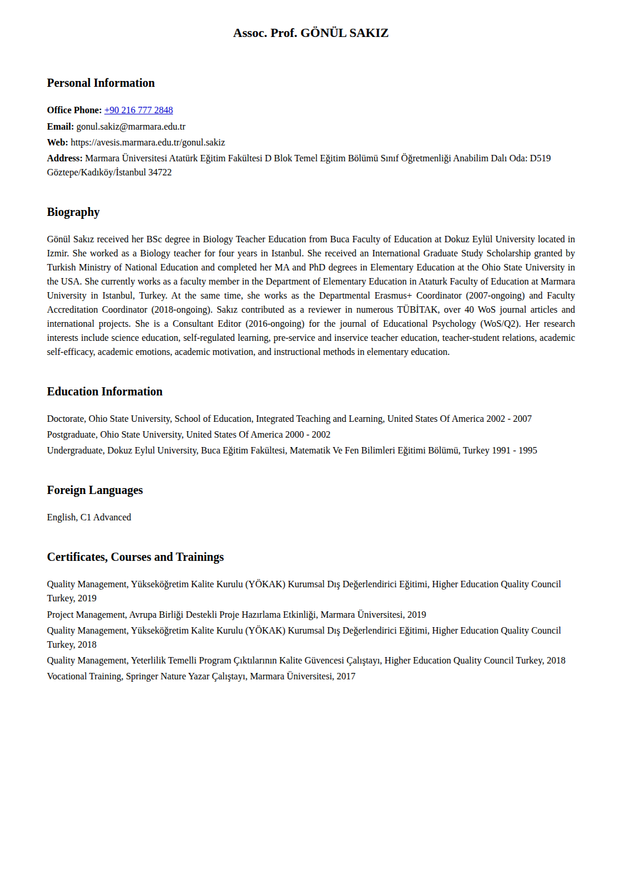Assoc. Prof. GÖNÜL SAKIZ
Personal Information
Office Phone: +90 216 777 2848
Email: gonul.sakiz@marmara.edu.tr
Web: https://avesis.marmara.edu.tr/gonul.sakiz
Address: Marmara Üniversitesi Atatürk Eğitim Fakültesi D Blok Temel Eğitim Bölümü Sınıf Öğretmenliği Anabilim Dalı Oda: D519 Göztepe/Kadıköy/İstanbul 34722
Biography
Gönül Sakız received her BSc degree in Biology Teacher Education from Buca Faculty of Education at Dokuz Eylül University located in Izmir. She worked as a Biology teacher for four years in Istanbul. She received an International Graduate Study Scholarship granted by Turkish Ministry of National Education and completed her MA and PhD degrees in Elementary Education at the Ohio State University in the USA. She currently works as a faculty member in the Department of Elementary Education in Ataturk Faculty of Education at Marmara University in Istanbul, Turkey. At the same time, she works as the Departmental Erasmus+ Coordinator (2007-ongoing) and Faculty Accreditation Coordinator (2018-ongoing). Sakız contributed as a reviewer in numerous TÜBİTAK, over 40 WoS journal articles and international projects. She is a Consultant Editor (2016-ongoing) for the journal of Educational Psychology (WoS/Q2). Her research interests include science education, self-regulated learning, pre-service and inservice teacher education, teacher-student relations, academic self-efficacy, academic emotions, academic motivation, and instructional methods in elementary education.
Education Information
Doctorate, Ohio State University, School of Education, Integrated Teaching and Learning, United States Of America 2002 - 2007
Postgraduate, Ohio State University, United States Of America 2000 - 2002
Undergraduate, Dokuz Eylul University, Buca Eğitim Fakültesi, Matematik Ve Fen Bilimleri Eğitimi Bölümü, Turkey 1991 - 1995
Foreign Languages
English, C1 Advanced
Certificates, Courses and Trainings
Quality Management, Yükseköğretim Kalite Kurulu (YÖKAK) Kurumsal Dış Değerlendirici Eğitimi, Higher Education Quality Council Turkey, 2019
Project Management, Avrupa Birliği Destekli Proje Hazırlama Etkinliği, Marmara Üniversitesi, 2019
Quality Management, Yükseköğretim Kalite Kurulu (YÖKAK) Kurumsal Dış Değerlendirici Eğitimi, Higher Education Quality Council Turkey, 2018
Quality Management, Yeterlilik Temelli Program Çıktılarının Kalite Güvencesi Çalıştayı, Higher Education Quality Council Turkey, 2018
Vocational Training, Springer Nature Yazar Çalıştayı, Marmara Üniversitesi, 2017